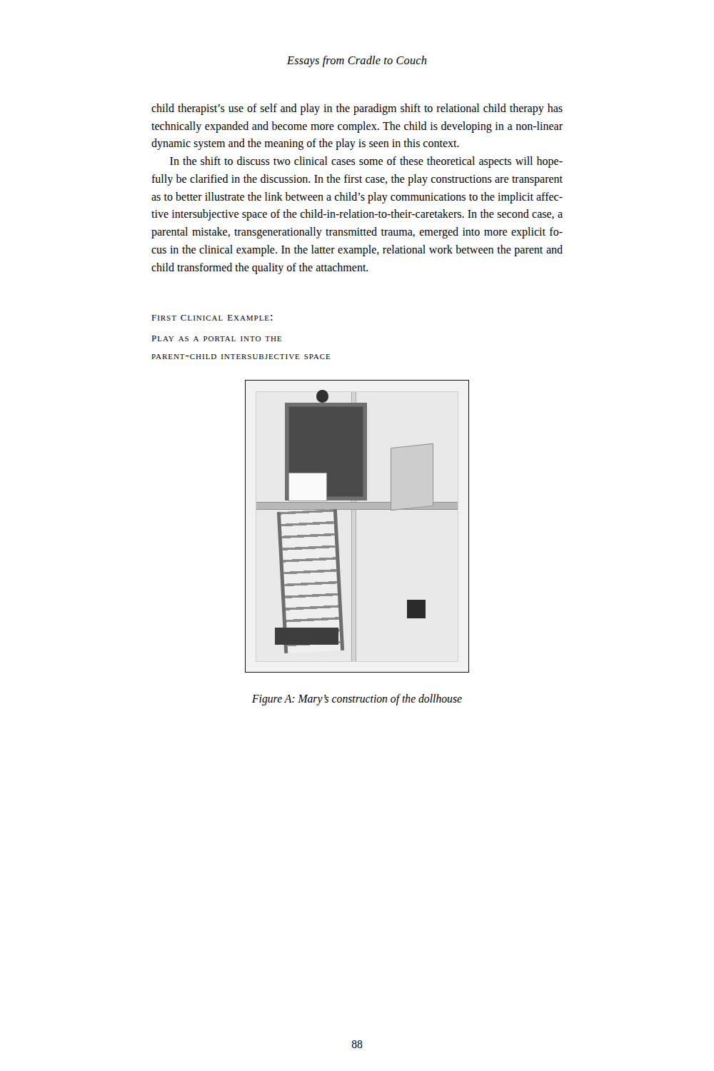Essays from Cradle to Couch
child therapist’s use of self and play in the paradigm shift to relational child therapy has technically expanded and become more complex. The child is developing in a non-linear dynamic system and the meaning of the play is seen in this context.
In the shift to discuss two clinical cases some of these theoretical aspects will hopefully be clarified in the discussion. In the first case, the play constructions are transparent as to better illustrate the link between a child’s play communications to the implicit affective intersubjective space of the child-in-relation-to-their-caretakers. In the second case, a parental mistake, transgenerationally transmitted trauma, emerged into more explicit focus in the clinical example. In the latter example, relational work between the parent and child transformed the quality of the attachment.
First Clinical Example:
Play as a portal into the
parent-child intersubjective space
Figure A: Mary’s construction of the dollhouse
88